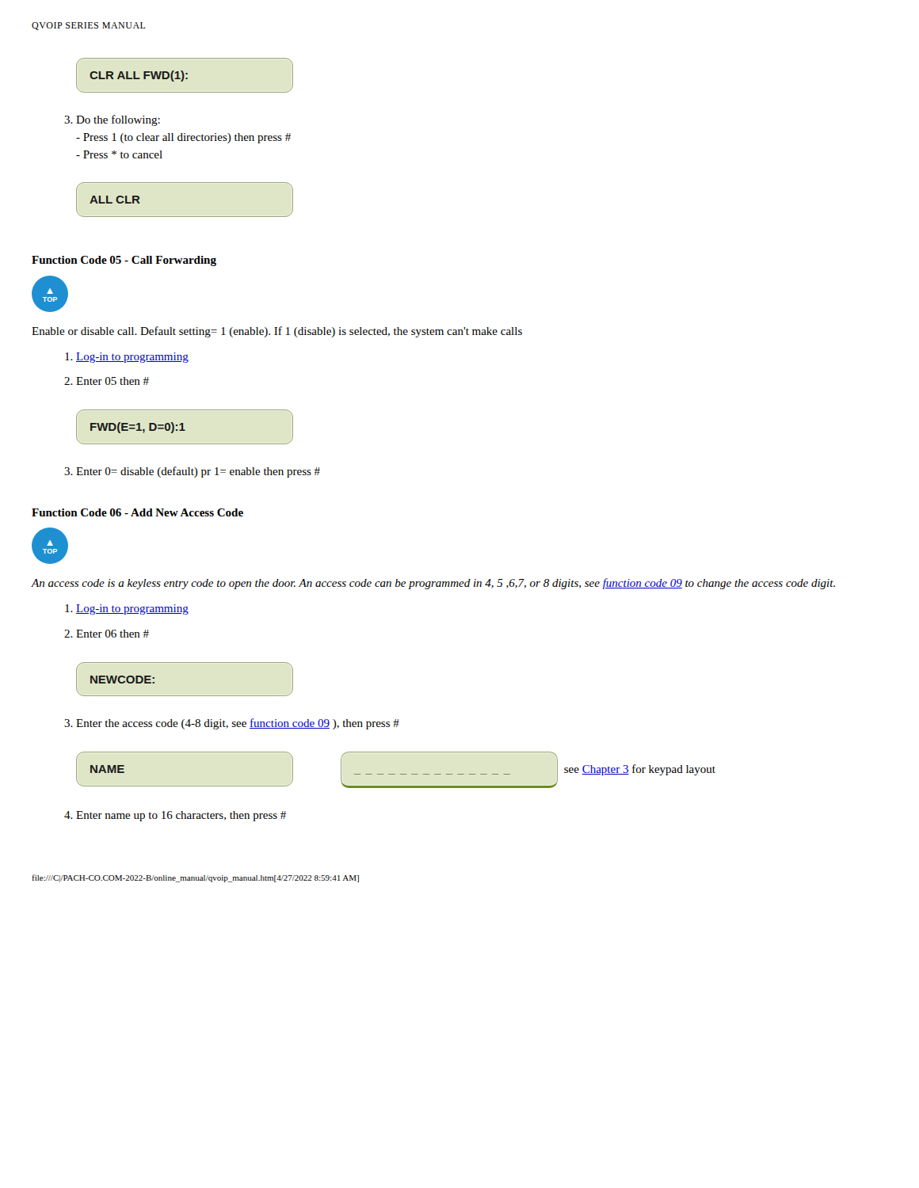QVOIP SERIES MANUAL
CLR ALL FWD(1):
Do the following:
- Press 1 (to clear all directories) then press #
- Press * to cancel
ALL CLR
Function Code 05 - Call Forwarding
▲TOP
Enable or disable call. Default setting= 1 (enable). If 1 (disable) is selected, the system can't make calls
Log-in to programming
Enter 05 then #
FWD(E=1, D=0):1
Enter 0= disable (default) pr 1= enable then press #
Function Code 06 - Add New Access Code
▲TOP
An access code is a keyless entry code to open the door. An access code can be programmed in 4, 5 ,6,7, or 8 digits, see function code 09 to change the access code digit.
Log-in to programming
Enter 06 then #
NEWCODE:
Enter the access code (4-8 digit, see function code 09 ), then press #
NAME
_ _ _ _ _ _ _ _ _ _ _ _ _ _
see Chapter 3 for keypad layout
Enter name up to 16 characters, then press #
file:///C|/PACH-CO.COM-2022-B/online_manual/qvoip_manual.htm[4/27/2022 8:59:41 AM]